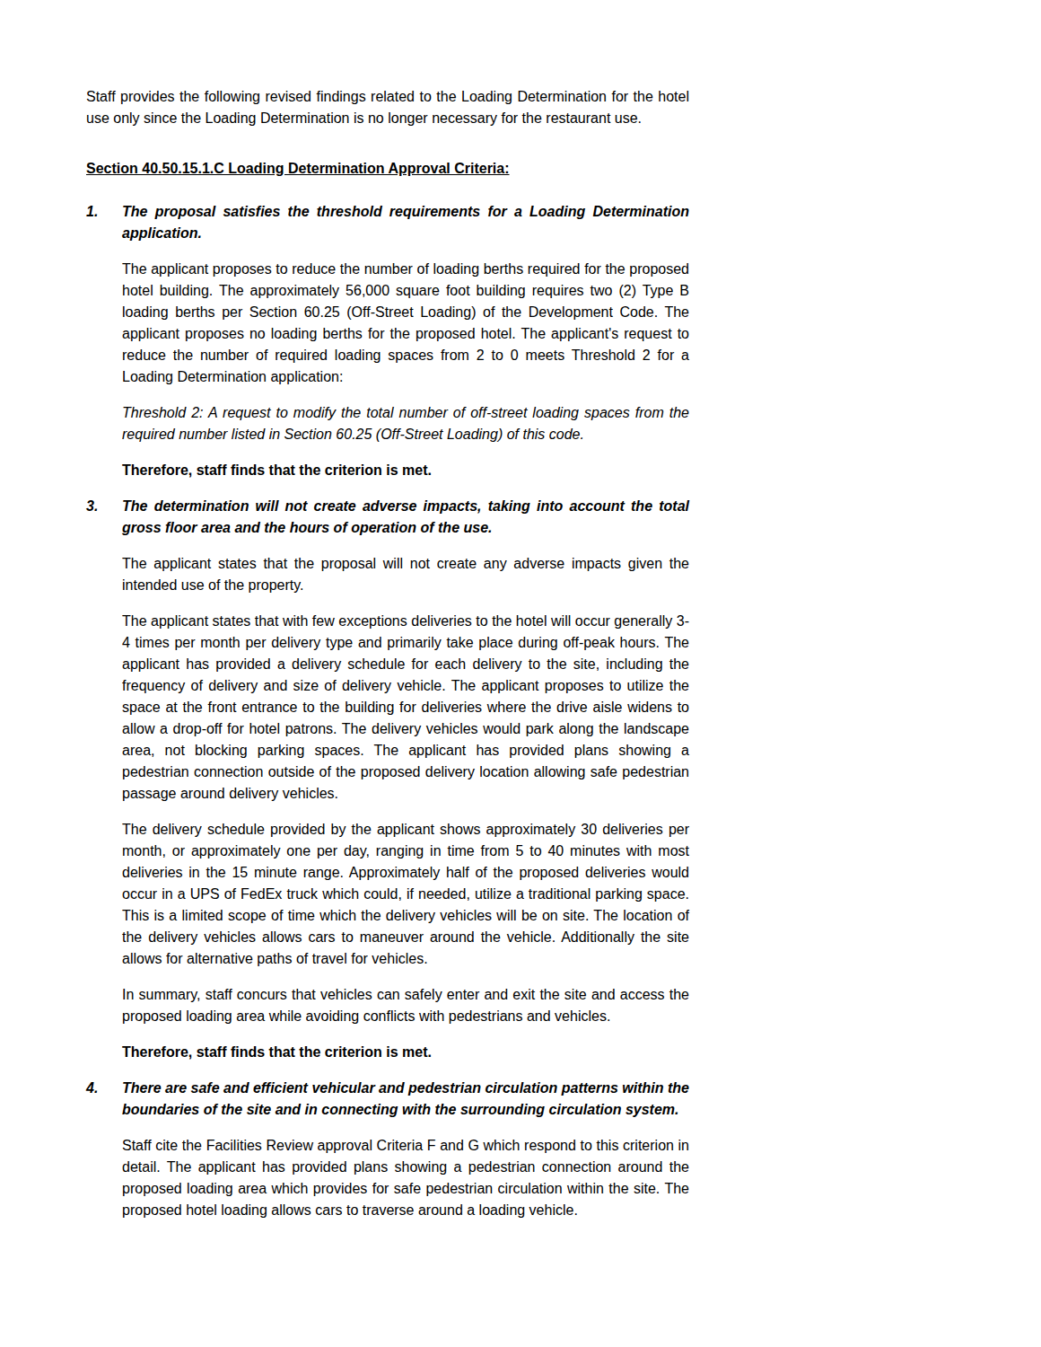Staff provides the following revised findings related to the Loading Determination for the hotel use only since the Loading Determination is no longer necessary for the restaurant use.
Section 40.50.15.1.C Loading Determination Approval Criteria:
1.
The proposal satisfies the threshold requirements for a Loading Determination application.
The applicant proposes to reduce the number of loading berths required for the proposed hotel building. The approximately 56,000 square foot building requires two (2) Type B loading berths per Section 60.25 (Off-Street Loading) of the Development Code. The applicant proposes no loading berths for the proposed hotel. The applicant's request to reduce the number of required loading spaces from 2 to 0 meets Threshold 2 for a Loading Determination application:
Threshold 2: A request to modify the total number of off-street loading spaces from the required number listed in Section 60.25 (Off-Street Loading) of this code.
Therefore, staff finds that the criterion is met.
3.
The determination will not create adverse impacts, taking into account the total gross floor area and the hours of operation of the use.
The applicant states that the proposal will not create any adverse impacts given the intended use of the property.
The applicant states that with few exceptions deliveries to the hotel will occur generally 3-4 times per month per delivery type and primarily take place during off-peak hours. The applicant has provided a delivery schedule for each delivery to the site, including the frequency of delivery and size of delivery vehicle. The applicant proposes to utilize the space at the front entrance to the building for deliveries where the drive aisle widens to allow a drop-off for hotel patrons. The delivery vehicles would park along the landscape area, not blocking parking spaces. The applicant has provided plans showing a pedestrian connection outside of the proposed delivery location allowing safe pedestrian passage around delivery vehicles.
The delivery schedule provided by the applicant shows approximately 30 deliveries per month, or approximately one per day, ranging in time from 5 to 40 minutes with most deliveries in the 15 minute range. Approximately half of the proposed deliveries would occur in a UPS of FedEx truck which could, if needed, utilize a traditional parking space. This is a limited scope of time which the delivery vehicles will be on site. The location of the delivery vehicles allows cars to maneuver around the vehicle. Additionally the site allows for alternative paths of travel for vehicles.
In summary, staff concurs that vehicles can safely enter and exit the site and access the proposed loading area while avoiding conflicts with pedestrians and vehicles.
Therefore, staff finds that the criterion is met.
4.
There are safe and efficient vehicular and pedestrian circulation patterns within the boundaries of the site and in connecting with the surrounding circulation system.
Staff cite the Facilities Review approval Criteria F and G which respond to this criterion in detail. The applicant has provided plans showing a pedestrian connection around the proposed loading area which provides for safe pedestrian circulation within the site. The proposed hotel loading allows cars to traverse around a loading vehicle.